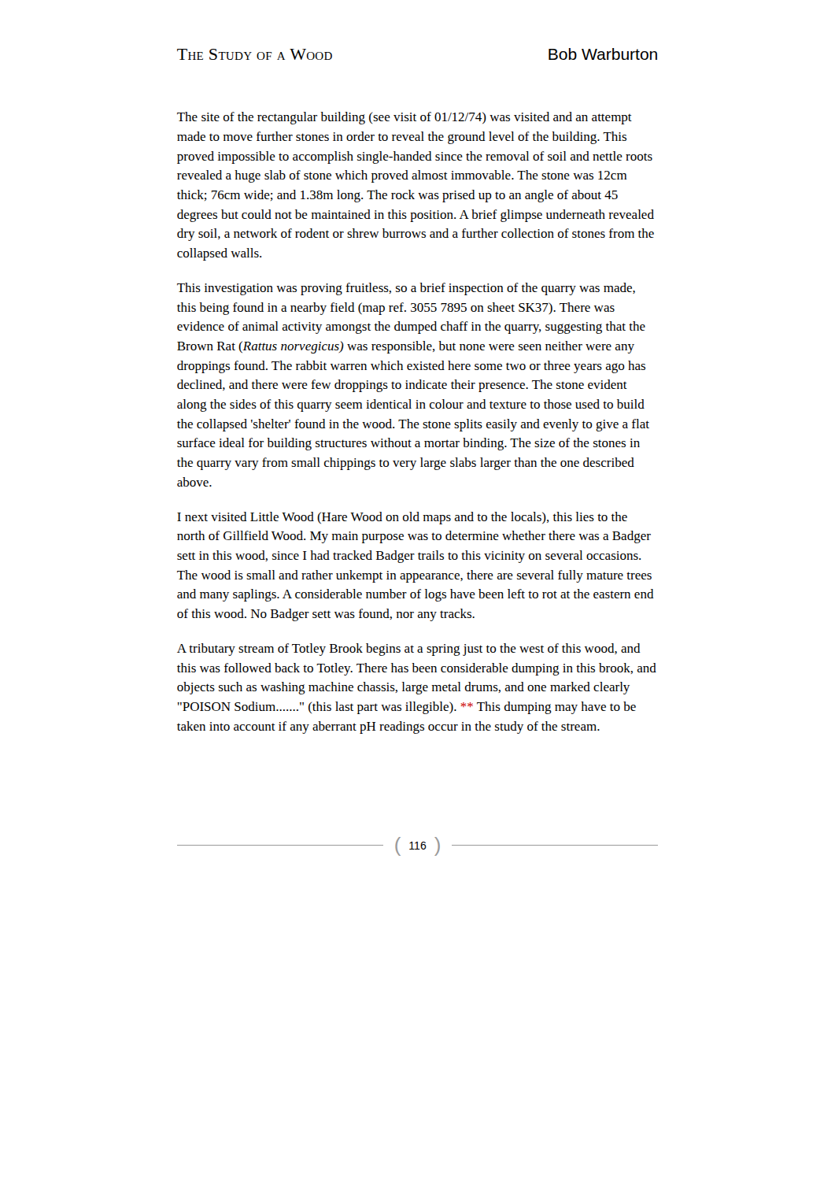The Study of a Wood
Bob Warburton
The site of the rectangular building (see visit of 01/12/74) was visited and an attempt made to move further stones in order to reveal the ground level of the building. This proved impossible to accomplish single-handed since the removal of soil and nettle roots revealed a huge slab of stone which proved almost immovable. The stone was 12cm thick; 76cm wide; and 1.38m long. The rock was prised up to an angle of about 45 degrees but could not be maintained in this position. A brief glimpse underneath revealed dry soil, a network of rodent or shrew burrows and a further collection of stones from the collapsed walls.
This investigation was proving fruitless, so a brief inspection of the quarry was made, this being found in a nearby field (map ref. 3055 7895 on sheet SK37). There was evidence of animal activity amongst the dumped chaff in the quarry, suggesting that the Brown Rat (Rattus norvegicus) was responsible, but none were seen neither were any droppings found. The rabbit warren which existed here some two or three years ago has declined, and there were few droppings to indicate their presence. The stone evident along the sides of this quarry seem identical in colour and texture to those used to build the collapsed 'shelter' found in the wood. The stone splits easily and evenly to give a flat surface ideal for building structures without a mortar binding. The size of the stones in the quarry vary from small chippings to very large slabs larger than the one described above.
I next visited Little Wood (Hare Wood on old maps and to the locals), this lies to the north of Gillfield Wood. My main purpose was to determine whether there was a Badger sett in this wood, since I had tracked Badger trails to this vicinity on several occasions. The wood is small and rather unkempt in appearance, there are several fully mature trees and many saplings. A considerable number of logs have been left to rot at the eastern end of this wood. No Badger sett was found, nor any tracks.
A tributary stream of Totley Brook begins at a spring just to the west of this wood, and this was followed back to Totley. There has been considerable dumping in this brook, and objects such as washing machine chassis, large metal drums, and one marked clearly "POISON Sodium......." (this last part was illegible). ** This dumping may have to be taken into account if any aberrant pH readings occur in the study of the stream.
116